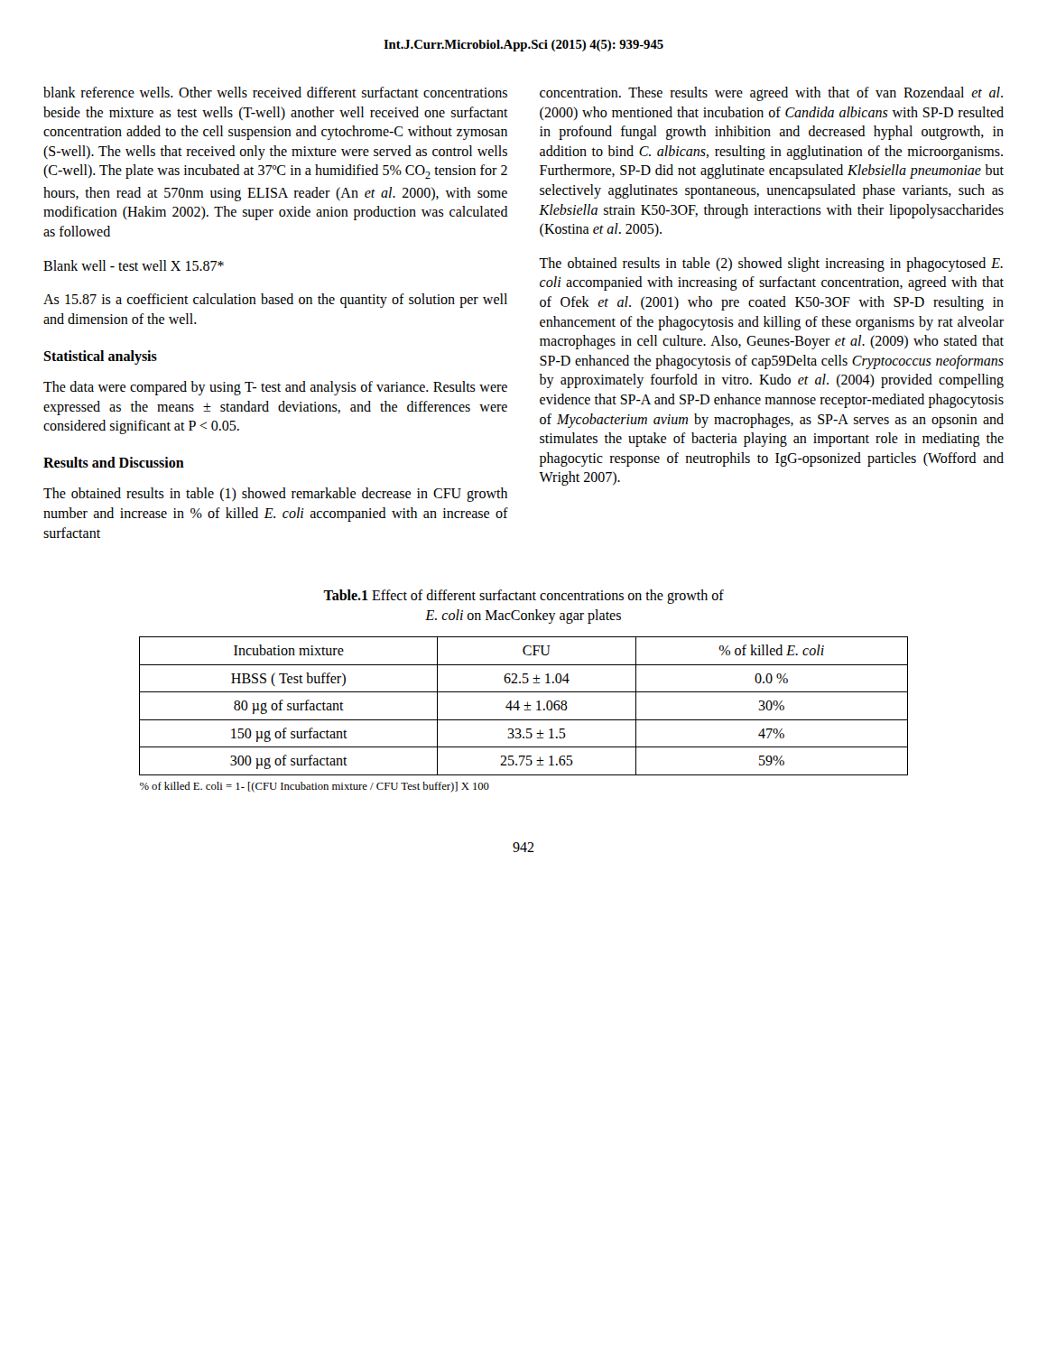Int.J.Curr.Microbiol.App.Sci (2015) 4(5): 939-945
blank reference wells. Other wells received different surfactant concentrations beside the mixture as test wells (T-well) another well received one surfactant concentration added to the cell suspension and cytochrome-C without zymosan (S-well). The wells that received only the mixture were served as control wells (C-well). The plate was incubated at 37ºC in a humidified 5% CO2 tension for 2 hours, then read at 570nm using ELISA reader (An et al. 2000), with some modification (Hakim 2002). The super oxide anion production was calculated as followed
Blank well - test well X 15.87*
As 15.87 is a coefficient calculation based on the quantity of solution per well and dimension of the well.
Statistical analysis
The data were compared by using T- test and analysis of variance. Results were expressed as the means ± standard deviations, and the differences were considered significant at P < 0.05.
Results and Discussion
The obtained results in table (1) showed remarkable decrease in CFU growth number and increase in % of killed E. coli accompanied with an increase of surfactant
concentration. These results were agreed with that of van Rozendaal et al. (2000) who mentioned that incubation of Candida albicans with SP-D resulted in profound fungal growth inhibition and decreased hyphal outgrowth, in addition to bind C. albicans, resulting in agglutination of the microorganisms. Furthermore, SP-D did not agglutinate encapsulated Klebsiella pneumoniae but selectively agglutinates spontaneous, unencapsulated phase variants, such as Klebsiella strain K50-3OF, through interactions with their lipopolysaccharides (Kostina et al. 2005).
The obtained results in table (2) showed slight increasing in phagocytosed E. coli accompanied with increasing of surfactant concentration, agreed with that of Ofek et al. (2001) who pre coated K50-3OF with SP-D resulting in enhancement of the phagocytosis and killing of these organisms by rat alveolar macrophages in cell culture. Also, Geunes-Boyer et al. (2009) who stated that SP-D enhanced the phagocytosis of cap59Delta cells Cryptococcus neoformans by approximately fourfold in vitro. Kudo et al. (2004) provided compelling evidence that SP-A and SP-D enhance mannose receptor-mediated phagocytosis of Mycobacterium avium by macrophages, as SP-A serves as an opsonin and stimulates the uptake of bacteria playing an important role in mediating the phagocytic response of neutrophils to IgG-opsonized particles (Wofford and Wright 2007).
Table.1 Effect of different surfactant concentrations on the growth of
E. coli on MacConkey agar plates
| Incubation mixture | CFU | % of killed E. coli |
| --- | --- | --- |
| HBSS ( Test buffer) | 62.5 ± 1.04 | 0.0 % |
| 80 µg of surfactant | 44 ± 1.068 | 30% |
| 150 µg of surfactant | 33.5 ± 1.5 | 47% |
| 300 µg of surfactant | 25.75 ± 1.65 | 59% |
% of killed E. coli = 1- [(CFU Incubation mixture / CFU Test buffer)] X 100
942